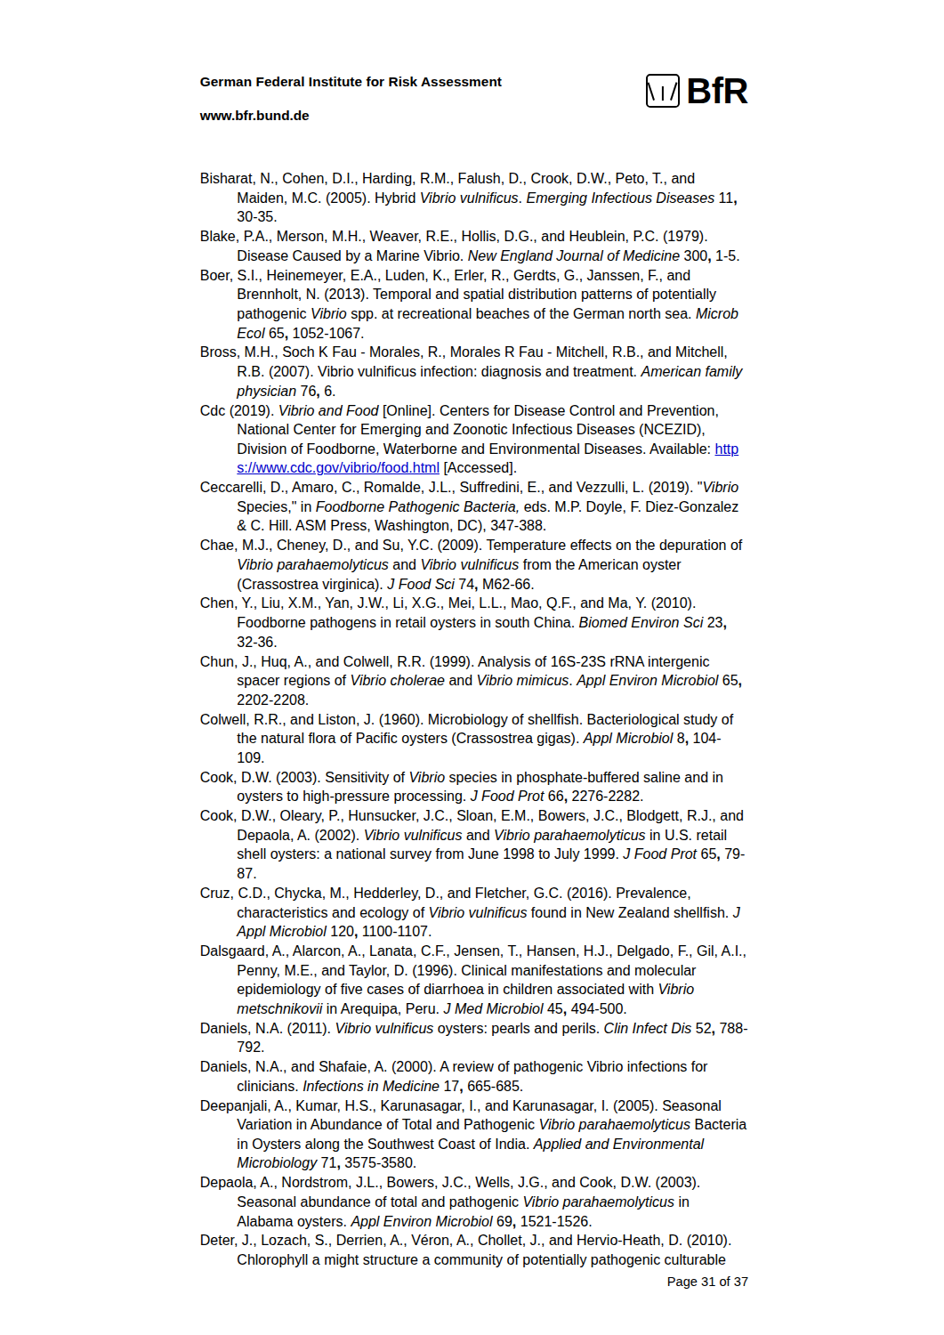German Federal Institute for Risk Assessment
www.bfr.bund.de
BfR
Bisharat, N., Cohen, D.I., Harding, R.M., Falush, D., Crook, D.W., Peto, T., and Maiden, M.C. (2005). Hybrid Vibrio vulnificus. Emerging Infectious Diseases 11, 30-35.
Blake, P.A., Merson, M.H., Weaver, R.E., Hollis, D.G., and Heublein, P.C. (1979). Disease Caused by a Marine Vibrio. New England Journal of Medicine 300, 1-5.
Boer, S.I., Heinemeyer, E.A., Luden, K., Erler, R., Gerdts, G., Janssen, F., and Brennholt, N. (2013). Temporal and spatial distribution patterns of potentially pathogenic Vibrio spp. at recreational beaches of the German north sea. Microb Ecol 65, 1052-1067.
Bross, M.H., Soch K Fau - Morales, R., Morales R Fau - Mitchell, R.B., and Mitchell, R.B. (2007). Vibrio vulnificus infection: diagnosis and treatment. American family physician 76, 6.
Cdc (2019). Vibrio and Food [Online]. Centers for Disease Control and Prevention, National Center for Emerging and Zoonotic Infectious Diseases (NCEZID), Division of Foodborne, Waterborne and Environmental Diseases. Available: https://www.cdc.gov/vibrio/food.html [Accessed].
Ceccarelli, D., Amaro, C., Romalde, J.L., Suffredini, E., and Vezzulli, L. (2019). "Vibrio Species," in Foodborne Pathogenic Bacteria, eds. M.P. Doyle, F. Diez-Gonzalez & C. Hill. ASM Press, Washington, DC), 347-388.
Chae, M.J., Cheney, D., and Su, Y.C. (2009). Temperature effects on the depuration of Vibrio parahaemolyticus and Vibrio vulnificus from the American oyster (Crassostrea virginica). J Food Sci 74, M62-66.
Chen, Y., Liu, X.M., Yan, J.W., Li, X.G., Mei, L.L., Mao, Q.F., and Ma, Y. (2010). Foodborne pathogens in retail oysters in south China. Biomed Environ Sci 23, 32-36.
Chun, J., Huq, A., and Colwell, R.R. (1999). Analysis of 16S-23S rRNA intergenic spacer regions of Vibrio cholerae and Vibrio mimicus. Appl Environ Microbiol 65, 2202-2208.
Colwell, R.R., and Liston, J. (1960). Microbiology of shellfish. Bacteriological study of the natural flora of Pacific oysters (Crassostrea gigas). Appl Microbiol 8, 104-109.
Cook, D.W. (2003). Sensitivity of Vibrio species in phosphate-buffered saline and in oysters to high-pressure processing. J Food Prot 66, 2276-2282.
Cook, D.W., Oleary, P., Hunsucker, J.C., Sloan, E.M., Bowers, J.C., Blodgett, R.J., and Depaola, A. (2002). Vibrio vulnificus and Vibrio parahaemolyticus in U.S. retail shell oysters: a national survey from June 1998 to July 1999. J Food Prot 65, 79-87.
Cruz, C.D., Chycka, M., Hedderley, D., and Fletcher, G.C. (2016). Prevalence, characteristics and ecology of Vibrio vulnificus found in New Zealand shellfish. J Appl Microbiol 120, 1100-1107.
Dalsgaard, A., Alarcon, A., Lanata, C.F., Jensen, T., Hansen, H.J., Delgado, F., Gil, A.I., Penny, M.E., and Taylor, D. (1996). Clinical manifestations and molecular epidemiology of five cases of diarrhoea in children associated with Vibrio metschnikovii in Arequipa, Peru. J Med Microbiol 45, 494-500.
Daniels, N.A. (2011). Vibrio vulnificus oysters: pearls and perils. Clin Infect Dis 52, 788-792.
Daniels, N.A., and Shafaie, A. (2000). A review of pathogenic Vibrio infections for clinicians. Infections in Medicine 17, 665-685.
Deepanjali, A., Kumar, H.S., Karunasagar, I., and Karunasagar, I. (2005). Seasonal Variation in Abundance of Total and Pathogenic Vibrio parahaemolyticus Bacteria in Oysters along the Southwest Coast of India. Applied and Environmental Microbiology 71, 3575-3580.
Depaola, A., Nordstrom, J.L., Bowers, J.C., Wells, J.G., and Cook, D.W. (2003). Seasonal abundance of total and pathogenic Vibrio parahaemolyticus in Alabama oysters. Appl Environ Microbiol 69, 1521-1526.
Deter, J., Lozach, S., Derrien, A., Véron, A., Chollet, J., and Hervio-Heath, D. (2010). Chlorophyll a might structure a community of potentially pathogenic culturable
Page 31 of 37